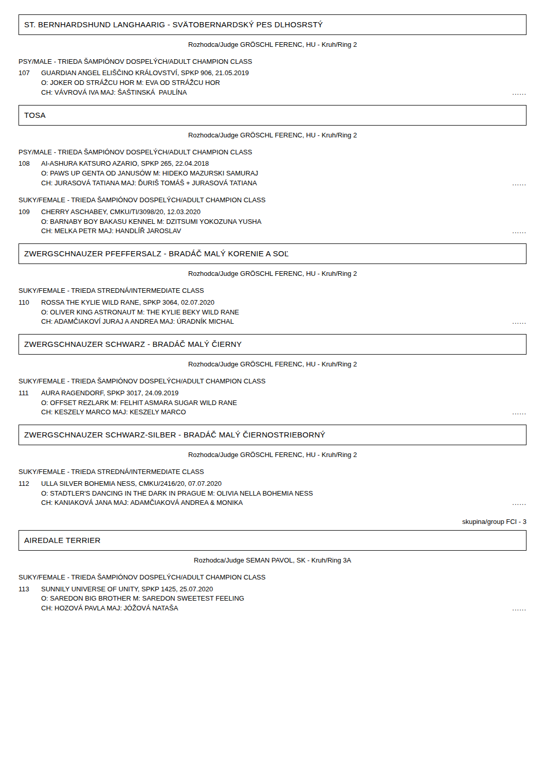ST. BERNHARDSHUND LANGHAARIG - SVÄTOBERNARDSKÝ PES DLHOSRSTÝ
Rozhodca/Judge GRÖSCHL FERENC, HU - Kruh/Ring 2
PSY/MALE - TRIEDA ŠAMPIÓNOV DOSPELÝCH/ADULT CHAMPION CLASS
107
GUARDIAN ANGEL ELIŠČINO KRÁLOVSTVÍ, SPKP 906, 21.05.2019
O: JOKER OD STRÁŽCU HOR M: EVA OD STRÁŽCU HOR
CH: VÁVROVÁ IVA MAJ: ŠAŠTINSKÁ PAULÍNA ......
TOSA
Rozhodca/Judge GRÖSCHL FERENC, HU - Kruh/Ring 2
PSY/MALE - TRIEDA ŠAMPIÓNOV DOSPELÝCH/ADULT CHAMPION CLASS
108
AI-ASHURA KATSURO AZARIO, SPKP 265, 22.04.2018
O: PAWS UP GENTA OD JANUSÓW M: HIDEKO MAZURSKI SAMURAJ
CH: JURASOVÁ TATIANA MAJ: ĎURIŠ TOMÁŠ + JURASOVÁ TATIANA ......
SUKY/FEMALE - TRIEDA ŠAMPIÓNOV DOSPELÝCH/ADULT CHAMPION CLASS
109
CHERRY ASCHABEY, CMKU/TI/3098/20, 12.03.2020
O: BARNABY BOY BAKASU KENNEL M: DZITSUMI YOKOZUNA YUSHA
CH: MELKA PETR MAJ: HANDLÍŘ JAROSLAV ......
ZWERGSCHNAUZER PFEFFERSALZ - BRADÁČ MALÝ KORENIE A SOĽ
Rozhodca/Judge GRÖSCHL FERENC, HU - Kruh/Ring 2
SUKY/FEMALE - TRIEDA STREDNÁ/INTERMEDIATE CLASS
110
ROSSA THE KYLIE WILD RANE, SPKP 3064, 02.07.2020
O: OLIVER KING ASTRONAUT M: THE KYLIE BEKY WILD RANE
CH: ADAMČIAKOVÍ JURAJ A ANDREA MAJ: ÚRADNÍK MICHAL ......
ZWERGSCHNAUZER SCHWARZ - BRADÁČ MALÝ ČIERNY
Rozhodca/Judge GRÖSCHL FERENC, HU - Kruh/Ring 2
SUKY/FEMALE - TRIEDA ŠAMPIÓNOV DOSPELÝCH/ADULT CHAMPION CLASS
111
AURA RAGENDORF, SPKP 3017, 24.09.2019
O: OFFSET REZLARK M: FELHIT ASMARA SUGAR WILD RANE
CH: KESZELY MARCO MAJ: KESZELY MARCO ......
ZWERGSCHNAUZER SCHWARZ-SILBER - BRADÁČ MALÝ ČIERNOSTRIEBORNÝ
Rozhodca/Judge GRÖSCHL FERENC, HU - Kruh/Ring 2
SUKY/FEMALE - TRIEDA STREDNÁ/INTERMEDIATE CLASS
112
ULLA SILVER BOHEMIA NESS, CMKU/2416/20, 07.07.2020
O: STADTLER'S DANCING IN THE DARK IN PRAGUE M: OLIVIA NELLA BOHEMIA NESS
CH: KANIAKOVÁ JANA MAJ: ADAMČIAKOVÁ ANDREA & MONIKA ......
skupina/group FCI - 3
AIREDALE TERRIER
Rozhodca/Judge SEMAN PAVOL, SK - Kruh/Ring 3A
SUKY/FEMALE - TRIEDA ŠAMPIÓNOV DOSPELÝCH/ADULT CHAMPION CLASS
113
SUNNILY UNIVERSE OF UNITY, SPKP 1425, 25.07.2020
O: SAREDON BIG BROTHER M: SAREDON SWEETEST FEELING
CH: HOZOVÁ PAVLA MAJ: JÓŽOVÁ NATAŠA ......